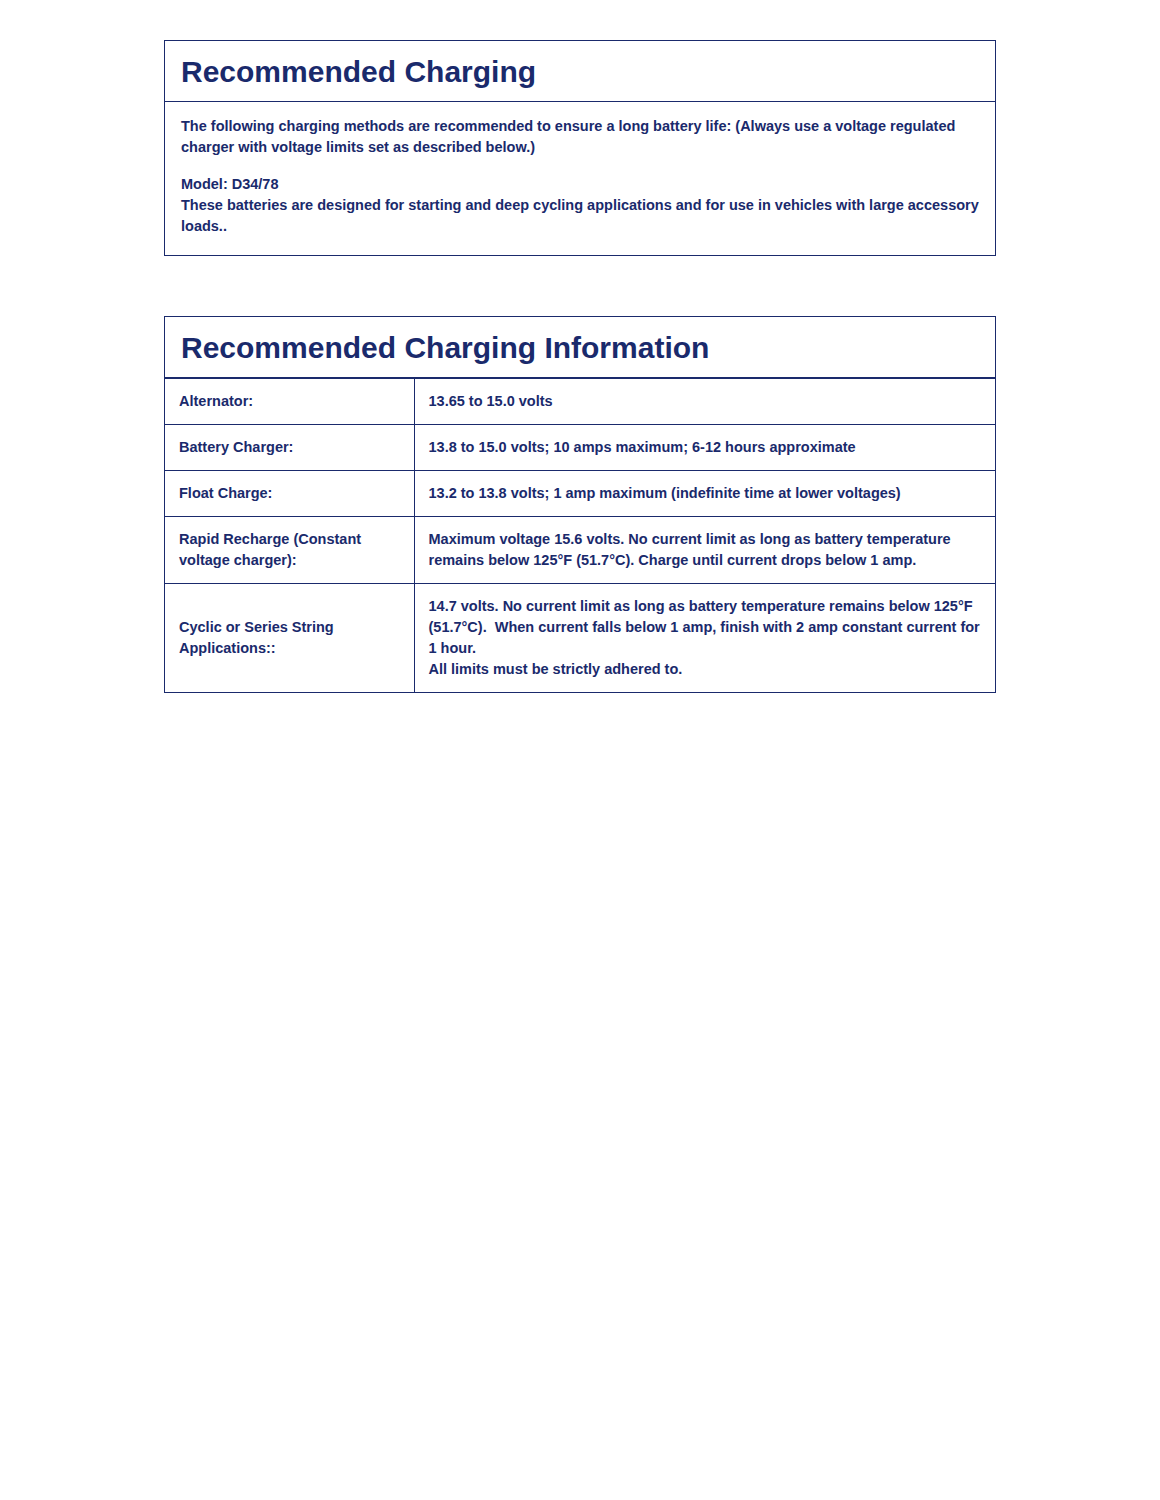Recommended Charging
The following charging methods are recommended to ensure a long battery life: (Always use a voltage regulated charger with voltage limits set as described below.)
Model: D34/78
These batteries are designed for starting and deep cycling applications and for use in vehicles with large accessory loads..
Recommended Charging Information
| Alternator: | 13.65 to 15.0 volts |
| Battery Charger: | 13.8 to 15.0 volts; 10 amps maximum; 6-12 hours approximate |
| Float Charge: | 13.2 to 13.8 volts; 1 amp maximum (indefinite time at lower voltages) |
| Rapid Recharge (Constant voltage charger): | Maximum voltage 15.6 volts. No current limit as long as battery temperature remains below 125°F (51.7°C). Charge until current drops below 1 amp. |
| Cyclic or Series String Applications:: | 14.7 volts. No current limit as long as battery temperature remains below 125°F (51.7°C). When current falls below 1 amp, finish with 2 amp constant current for 1 hour. All limits must be strictly adhered to. |